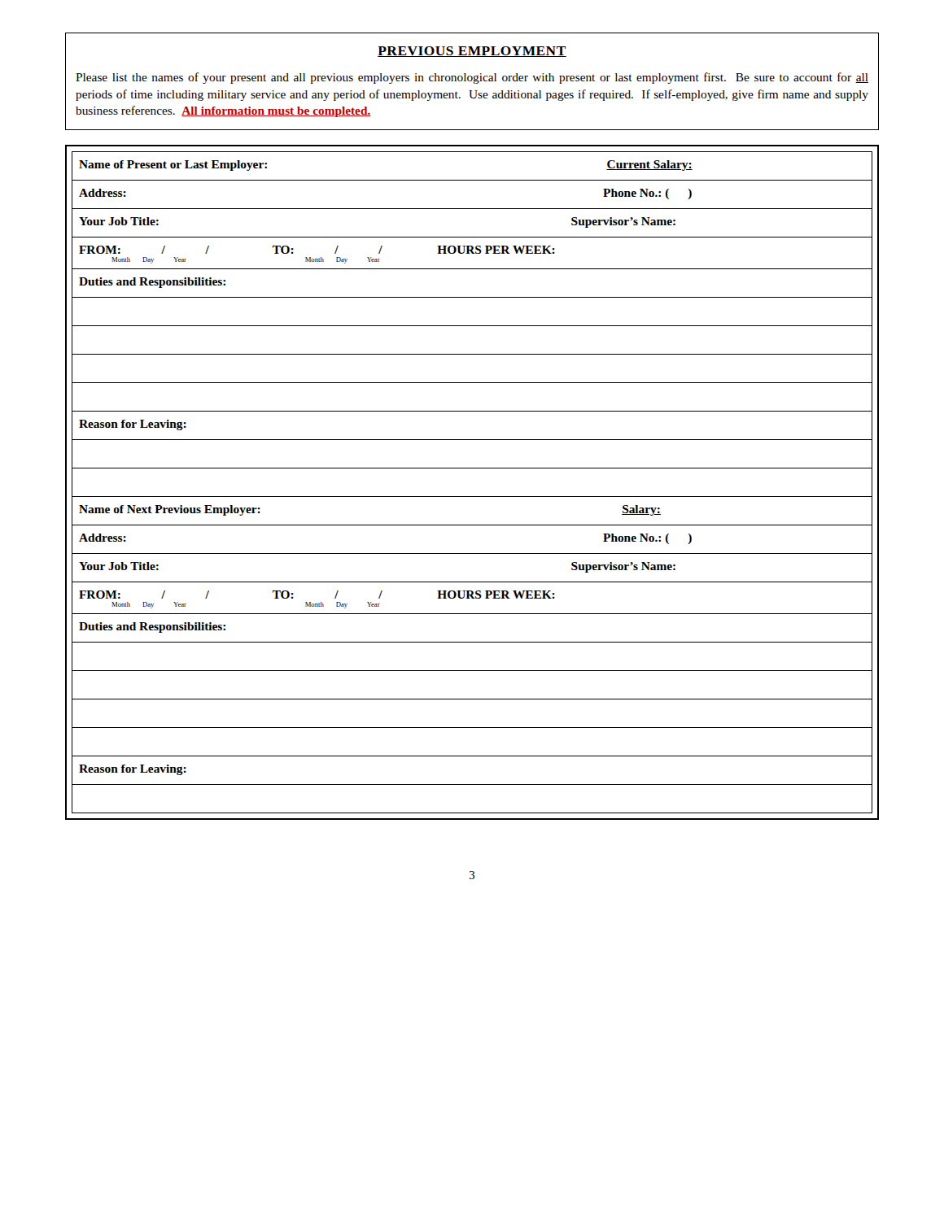PREVIOUS EMPLOYMENT
Please list the names of your present and all previous employers in chronological order with present or last employment first. Be sure to account for all periods of time including military service and any period of unemployment. Use additional pages if required. If self-employed, give firm name and supply business references. All information must be completed.
| Name of Present or Last Employer: Current Salary: |
| Address: Phone No.: ( ) |
| Your Job Title: Supervisor’s Name: |
| FROM: / / Month Day Year TO: / / Month Day Year HOURS PER WEEK: |
| Duties and Responsibilities: |
| Reason for Leaving: |
| Name of Next Previous Employer: Salary: |
| Address: Phone No.: ( ) |
| Your Job Title: Supervisor’s Name: |
| FROM: / / Month Day Year TO: / / Month Day Year HOURS PER WEEK: |
| Duties and Responsibilities: |
| Reason for Leaving: |
3